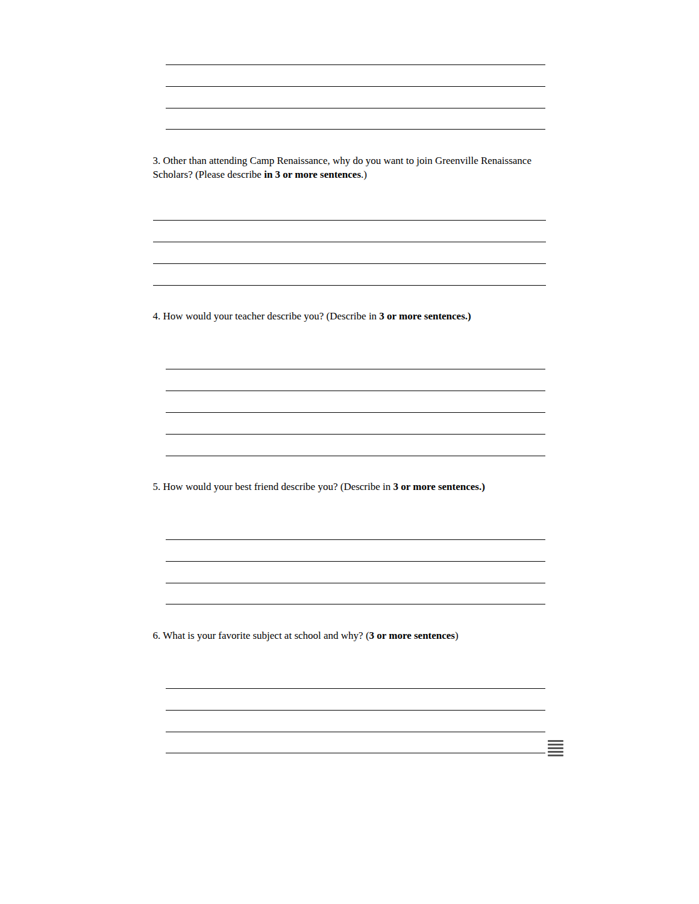3. Other than attending Camp Renaissance, why do you want to join Greenville Renaissance Scholars? (Please describe in 3 or more sentences.)
4. How would your teacher describe you? (Describe in 3 or more sentences.)
5. How would your best friend describe you? (Describe in 3 or more sentences.)
6. What is your favorite subject at school and why? (3 or more sentences)